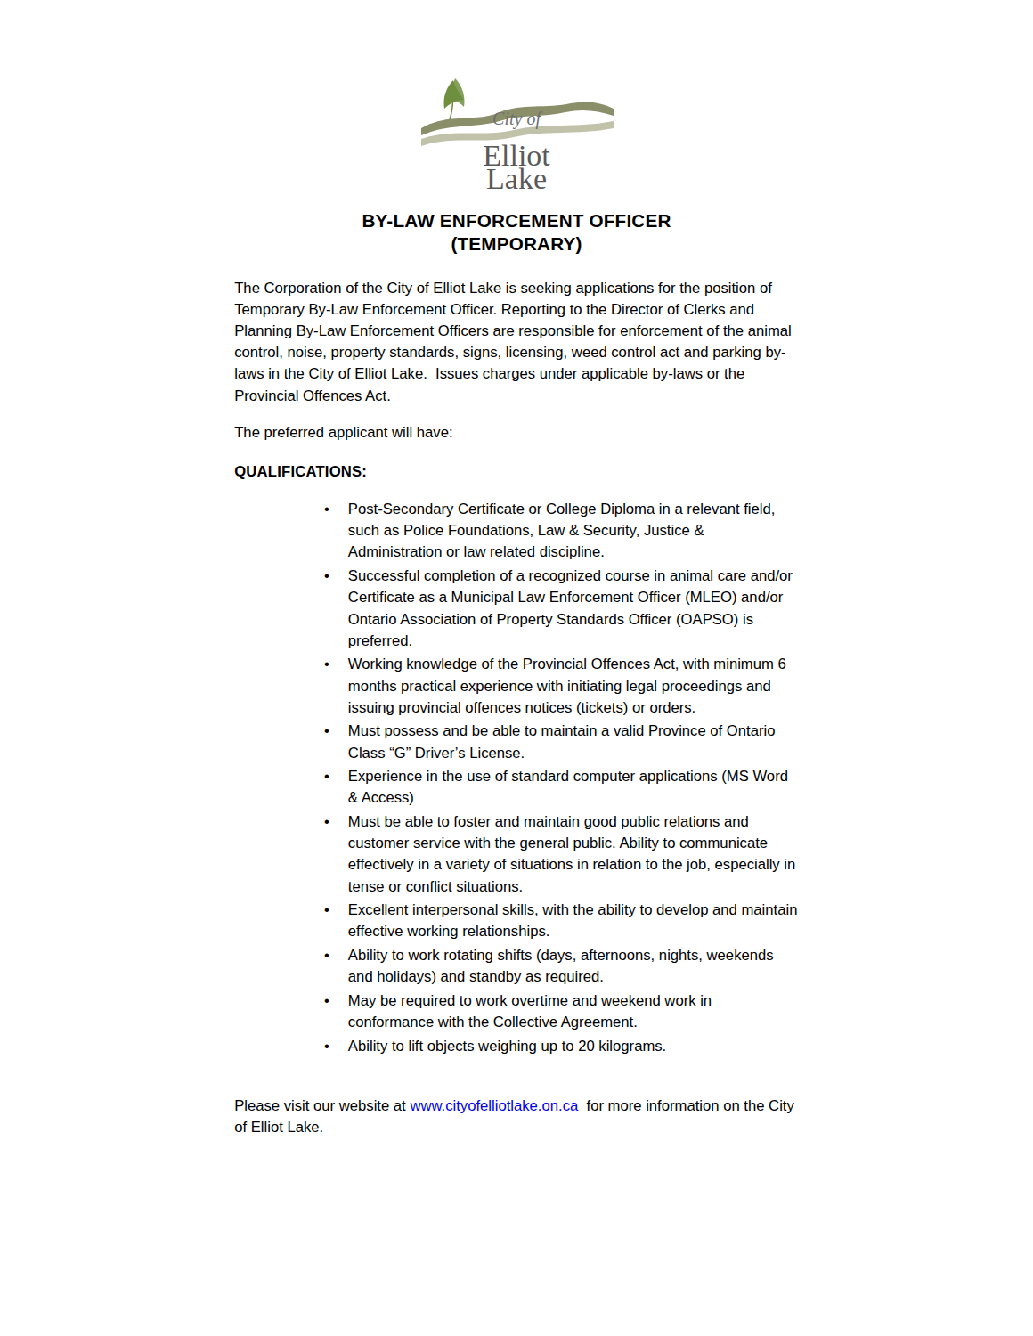City of Elliot Lake City of Elliot Lake
BY-LAW ENFORCEMENT OFFICER(TEMPORARY)
The Corporation of the City of Elliot Lake is seeking applications for the position of Temporary By-Law Enforcement Officer. Reporting to the Director of Clerks and Planning By-Law Enforcement Officers are responsible for enforcement of the animal control, noise, property standards, signs, licensing, weed control act and parking by-laws in the City of Elliot Lake. Issues charges under applicable by-laws or the Provincial Offences Act.
The preferred applicant will have:
QUALIFICATIONS:
Post-Secondary Certificate or College Diploma in a relevant field, such as Police Foundations, Law & Security, Justice & Administration or law related discipline.
Successful completion of a recognized course in animal care and/or Certificate as a Municipal Law Enforcement Officer (MLEO) and/or Ontario Association of Property Standards Officer (OAPSO) is preferred.
Working knowledge of the Provincial Offences Act, with minimum 6 months practical experience with initiating legal proceedings and issuing provincial offences notices (tickets) or orders.
Must possess and be able to maintain a valid Province of Ontario Class “G” Driver’s License.
Experience in the use of standard computer applications (MS Word & Access)
Must be able to foster and maintain good public relations and customer service with the general public. Ability to communicate effectively in a variety of situations in relation to the job, especially in tense or conflict situations.
Excellent interpersonal skills, with the ability to develop and maintain effective working relationships.
Ability to work rotating shifts (days, afternoons, nights, weekends and holidays) and standby as required.
May be required to work overtime and weekend work in conformance with the Collective Agreement.
Ability to lift objects weighing up to 20 kilograms.
Please visit our website at www.cityofelliotlake.on.ca for more information on the City of Elliot Lake.